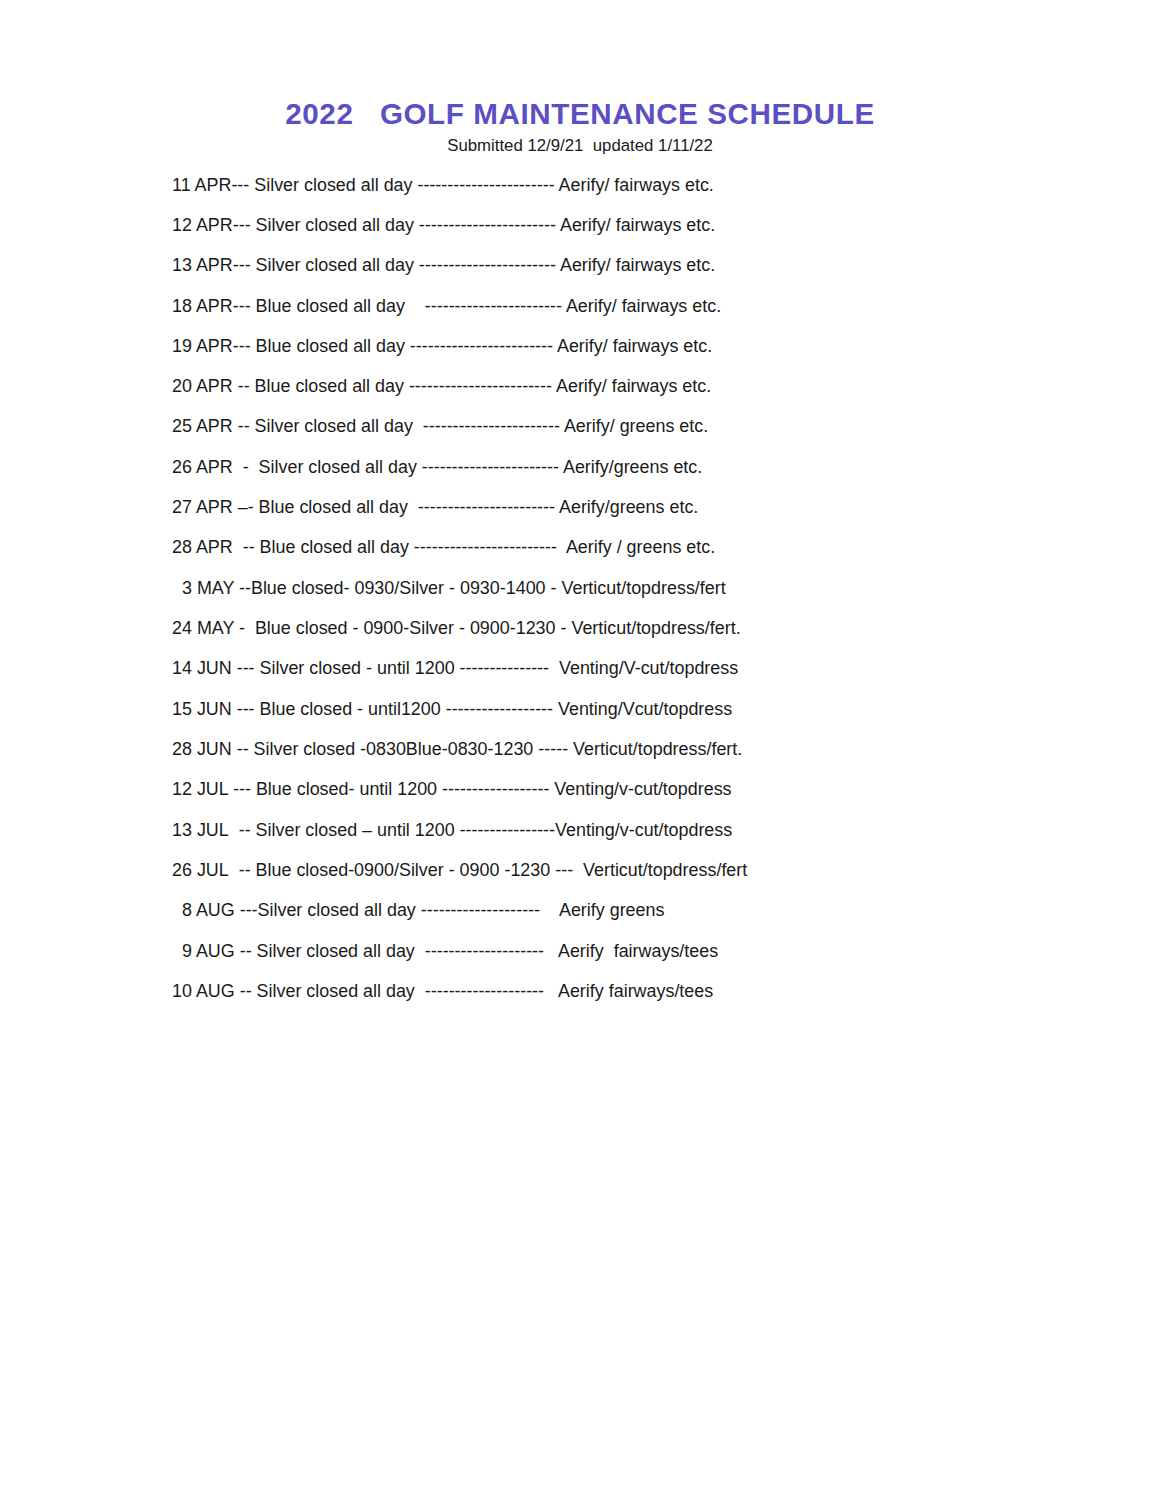2022 GOLF MAINTENANCE SCHEDULE
Submitted 12/9/21 updated 1/11/22
11 APR--- Silver closed all day ----------------------- Aerify/ fairways etc.
12 APR--- Silver closed all day ----------------------- Aerify/ fairways etc.
13 APR--- Silver closed all day ----------------------- Aerify/ fairways etc.
18 APR--- Blue closed all day ----------------------- Aerify/ fairways etc.
19 APR--- Blue closed all day ------------------------ Aerify/ fairways etc.
20 APR -- Blue closed all day ------------------------ Aerify/ fairways etc.
25 APR -- Silver closed all day ----------------------- Aerify/ greens etc.
26 APR - Silver closed all day ----------------------- Aerify/greens etc.
27 APR –- Blue closed all day ----------------------- Aerify/greens etc.
28 APR -- Blue closed all day ------------------------ Aerify / greens etc.
3 MAY --Blue closed- 0930/Silver - 0930-1400 - Verticut/topdress/fert
24 MAY - Blue closed - 0900-Silver - 0900-1230 - Verticut/topdress/fert.
14 JUN --- Silver closed - until 1200 --------------- Venting/V-cut/topdress
15 JUN --- Blue closed - until1200 ------------------ Venting/Vcut/topdress
28 JUN -- Silver closed -0830Blue-0830-1230 ----- Verticut/topdress/fert.
12 JUL --- Blue closed- until 1200 ------------------ Venting/v-cut/topdress
13 JUL -- Silver closed – until 1200 ----------------Venting/v-cut/topdress
26 JUL -- Blue closed-0900/Silver - 0900 -1230 --- Verticut/topdress/fert
8 AUG ---Silver closed all day -------------------- Aerify greens
9 AUG -- Silver closed all day -------------------- Aerify fairways/tees
10 AUG -- Silver closed all day -------------------- Aerify fairways/tees